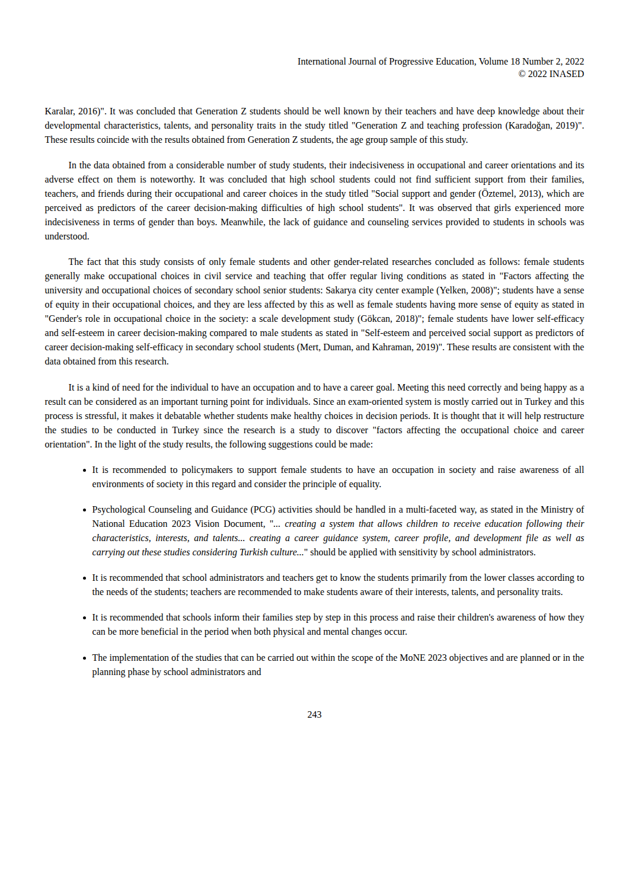International Journal of Progressive Education, Volume 18 Number 2, 2022
© 2022 INASED
Karalar, 2016)". It was concluded that Generation Z students should be well known by their teachers and have deep knowledge about their developmental characteristics, talents, and personality traits in the study titled "Generation Z and teaching profession (Karadoğan, 2019)". These results coincide with the results obtained from Generation Z students, the age group sample of this study.
In the data obtained from a considerable number of study students, their indecisiveness in occupational and career orientations and its adverse effect on them is noteworthy. It was concluded that high school students could not find sufficient support from their families, teachers, and friends during their occupational and career choices in the study titled "Social support and gender (Öztemel, 2013), which are perceived as predictors of the career decision-making difficulties of high school students". It was observed that girls experienced more indecisiveness in terms of gender than boys. Meanwhile, the lack of guidance and counseling services provided to students in schools was understood.
The fact that this study consists of only female students and other gender-related researches concluded as follows: female students generally make occupational choices in civil service and teaching that offer regular living conditions as stated in "Factors affecting the university and occupational choices of secondary school senior students: Sakarya city center example (Yelken, 2008)"; students have a sense of equity in their occupational choices, and they are less affected by this as well as female students having more sense of equity as stated in "Gender's role in occupational choice in the society: a scale development study (Gökcan, 2018)"; female students have lower self-efficacy and self-esteem in career decision-making compared to male students as stated in "Self-esteem and perceived social support as predictors of career decision-making self-efficacy in secondary school students (Mert, Duman, and Kahraman, 2019)". These results are consistent with the data obtained from this research.
It is a kind of need for the individual to have an occupation and to have a career goal. Meeting this need correctly and being happy as a result can be considered as an important turning point for individuals. Since an exam-oriented system is mostly carried out in Turkey and this process is stressful, it makes it debatable whether students make healthy choices in decision periods. It is thought that it will help restructure the studies to be conducted in Turkey since the research is a study to discover "factors affecting the occupational choice and career orientation". In the light of the study results, the following suggestions could be made:
It is recommended to policymakers to support female students to have an occupation in society and raise awareness of all environments of society in this regard and consider the principle of equality.
Psychological Counseling and Guidance (PCG) activities should be handled in a multi-faceted way, as stated in the Ministry of National Education 2023 Vision Document, "... creating a system that allows children to receive education following their characteristics, interests, and talents... creating a career guidance system, career profile, and development file as well as carrying out these studies considering Turkish culture..." should be applied with sensitivity by school administrators.
It is recommended that school administrators and teachers get to know the students primarily from the lower classes according to the needs of the students; teachers are recommended to make students aware of their interests, talents, and personality traits.
It is recommended that schools inform their families step by step in this process and raise their children's awareness of how they can be more beneficial in the period when both physical and mental changes occur.
The implementation of the studies that can be carried out within the scope of the MoNE 2023 objectives and are planned or in the planning phase by school administrators and
243